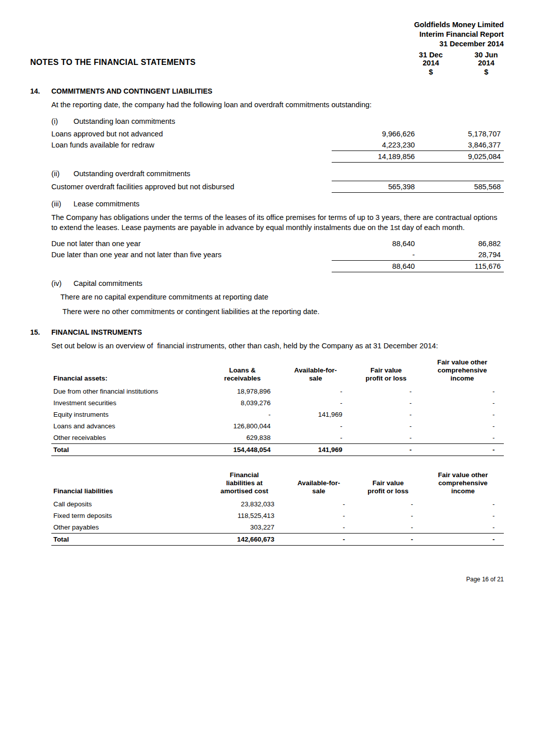Goldfields Money Limited
Interim Financial Report
31 December 2014
NOTES TO THE FINANCIAL STATEMENTS
31 Dec
2014
30 Jun
2014
$
$
14. COMMITMENTS AND CONTINGENT LIABILITIES
At the reporting date, the company had the following loan and overdraft commitments outstanding:
(i) Outstanding loan commitments
| Loans approved but not advanced | 9,966,626 | 5,178,707 |
| Loan funds available for redraw | 4,223,230 | 3,846,377 |
| | 14,189,856 | 9,025,084 |
(ii) Outstanding overdraft commitments
| Customer overdraft facilities approved but not disbursed | 565,398 | 585,568 |
(iii) Lease commitments
The Company has obligations under the terms of the leases of its office premises for terms of up to 3 years, there are contractual options to extend the leases. Lease payments are payable in advance by equal monthly instalments due on the 1st day of each month.
| Due not later than one year | 88,640 | 86,882 |
| Due later than one year and not later than five years | - | 28,794 |
| | 88,640 | 115,676 |
(iv) Capital commitments
There are no capital expenditure commitments at reporting date
There were no other commitments or contingent liabilities at the reporting date.
15. FINANCIAL INSTRUMENTS
Set out below is an overview of financial instruments, other than cash, held by the Company as at 31 December 2014:
| Financial assets: | Loans & receivables | Available-for- sale | Fair value profit or loss | Fair value other comprehensive income |
| --- | --- | --- | --- | --- |
| Due from other financial institutions | 18,978,896 | - | - | - |
| Investment securities | 8,039,276 | - | - | - |
| Equity instruments | - | 141,969 | - | - |
| Loans and advances | 126,800,044 | - | - | - |
| Other receivables | 629,838 | - | - | - |
| Total | 154,448,054 | 141,969 | - | - |
| Financial liabilities | Financial liabilities at amortised cost | Available-for- sale | Fair value profit or loss | Fair value other comprehensive income |
| --- | --- | --- | --- | --- |
| Call deposits | 23,832,033 | - | - | - |
| Fixed term deposits | 118,525,413 | - | - | - |
| Other payables | 303,227 | - | - | - |
| Total | 142,660,673 | - | - | - |
Page 16 of 21